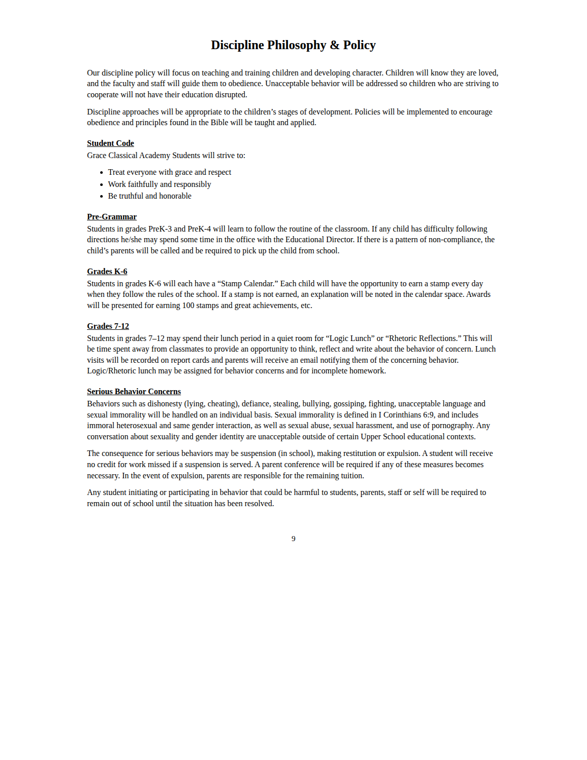Discipline Philosophy & Policy
Our discipline policy will focus on teaching and training children and developing character. Children will know they are loved, and the faculty and staff will guide them to obedience. Unacceptable behavior will be addressed so children who are striving to cooperate will not have their education disrupted.
Discipline approaches will be appropriate to the children’s stages of development. Policies will be implemented to encourage obedience and principles found in the Bible will be taught and applied.
Student Code
Grace Classical Academy Students will strive to:
Treat everyone with grace and respect
Work faithfully and responsibly
Be truthful and honorable
Pre-Grammar
Students in grades PreK-3 and PreK-4 will learn to follow the routine of the classroom. If any child has difficulty following directions he/she may spend some time in the office with the Educational Director. If there is a pattern of non-compliance, the child’s parents will be called and be required to pick up the child from school.
Grades K-6
Students in grades K-6 will each have a “Stamp Calendar.” Each child will have the opportunity to earn a stamp every day when they follow the rules of the school. If a stamp is not earned, an explanation will be noted in the calendar space. Awards will be presented for earning 100 stamps and great achievements, etc.
Grades 7-12
Students in grades 7–12 may spend their lunch period in a quiet room for “Logic Lunch” or “Rhetoric Reflections.” This will be time spent away from classmates to provide an opportunity to think, reflect and write about the behavior of concern. Lunch visits will be recorded on report cards and parents will receive an email notifying them of the concerning behavior. Logic/Rhetoric lunch may be assigned for behavior concerns and for incomplete homework.
Serious Behavior Concerns
Behaviors such as dishonesty (lying, cheating), defiance, stealing, bullying, gossiping, fighting, unacceptable language and sexual immorality will be handled on an individual basis. Sexual immorality is defined in I Corinthians 6:9, and includes immoral heterosexual and same gender interaction, as well as sexual abuse, sexual harassment, and use of pornography. Any conversation about sexuality and gender identity are unacceptable outside of certain Upper School educational contexts.
The consequence for serious behaviors may be suspension (in school), making restitution or expulsion. A student will receive no credit for work missed if a suspension is served. A parent conference will be required if any of these measures becomes necessary. In the event of expulsion, parents are responsible for the remaining tuition.
Any student initiating or participating in behavior that could be harmful to students, parents, staff or self will be required to remain out of school until the situation has been resolved.
9